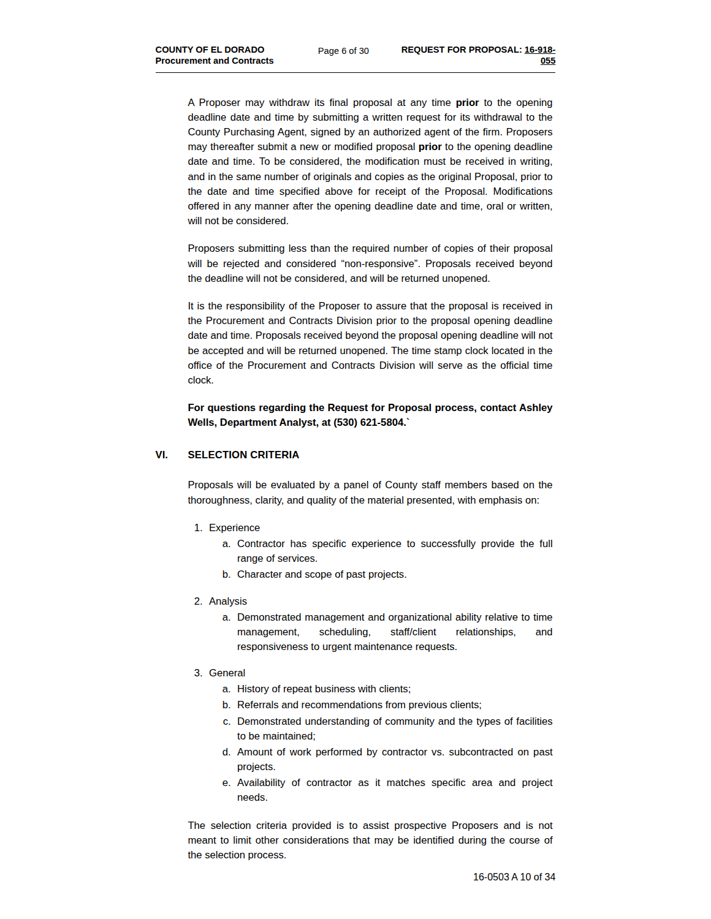COUNTY OF EL DORADO
Procurement and Contracts
Page 6 of 30
REQUEST FOR PROPOSAL: 16-918-055
A Proposer may withdraw its final proposal at any time prior to the opening deadline date and time by submitting a written request for its withdrawal to the County Purchasing Agent, signed by an authorized agent of the firm. Proposers may thereafter submit a new or modified proposal prior to the opening deadline date and time. To be considered, the modification must be received in writing, and in the same number of originals and copies as the original Proposal, prior to the date and time specified above for receipt of the Proposal. Modifications offered in any manner after the opening deadline date and time, oral or written, will not be considered.
Proposers submitting less than the required number of copies of their proposal will be rejected and considered “non-responsive”. Proposals received beyond the deadline will not be considered, and will be returned unopened.
It is the responsibility of the Proposer to assure that the proposal is received in the Procurement and Contracts Division prior to the proposal opening deadline date and time. Proposals received beyond the proposal opening deadline will not be accepted and will be returned unopened. The time stamp clock located in the office of the Procurement and Contracts Division will serve as the official time clock.
For questions regarding the Request for Proposal process, contact Ashley Wells, Department Analyst, at (530) 621-5804.`
VI.
SELECTION CRITERIA
Proposals will be evaluated by a panel of County staff members based on the thoroughness, clarity, and quality of the material presented, with emphasis on:
Experience
Contractor has specific experience to successfully provide the full range of services.
Character and scope of past projects.
Analysis
Demonstrated management and organizational ability relative to time management, scheduling, staff/client relationships, and responsiveness to urgent maintenance requests.
General
History of repeat business with clients;
Referrals and recommendations from previous clients;
Demonstrated understanding of community and the types of facilities to be maintained;
Amount of work performed by contractor vs. subcontracted on past projects.
Availability of contractor as it matches specific area and project needs.
The selection criteria provided is to assist prospective Proposers and is not meant to limit other considerations that may be identified during the course of the selection process.
16-0503 A 10 of 34